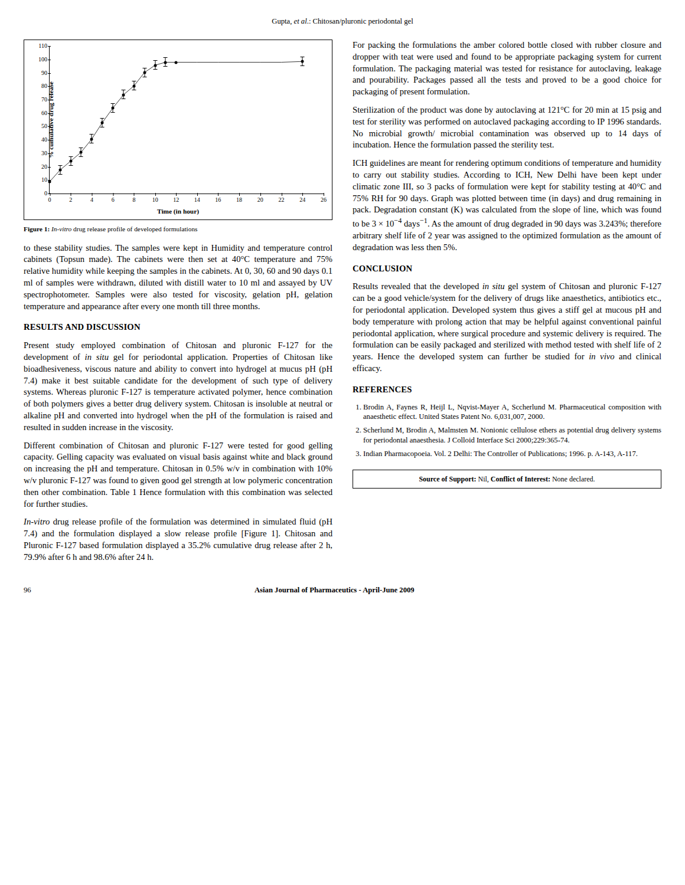Gupta, et al.: Chitosan/pluronic periodontal gel
% cumulative drug release
110
100
90
80
70
60
50
40
30
20
10
0
0
2
4
6
8
10
12
14
16
18
20
22
24
26
Time (in hour)
Figure 1: In-vitro drug release profile of developed formulations
to these stability studies. The samples were kept in Humidity and temperature control cabinets (Topsun made). The cabinets were then set at 40°C temperature and 75% relative humidity while keeping the samples in the cabinets. At 0, 30, 60 and 90 days 0.1 ml of samples were withdrawn, diluted with distill water to 10 ml and assayed by UV spectrophotometer. Samples were also tested for viscosity, gelation pH, gelation temperature and appearance after every one month till three months.
Results and Discussion
Present study employed combination of Chitosan and pluronic F-127 for the development of in situ gel for periodontal application. Properties of Chitosan like bioadhesiveness, viscous nature and ability to convert into hydrogel at mucus pH (pH 7.4) make it best suitable candidate for the development of such type of delivery systems. Whereas pluronic F-127 is temperature activated polymer, hence combination of both polymers gives a better drug delivery system. Chitosan is insoluble at neutral or alkaline pH and converted into hydrogel when the pH of the formulation is raised and resulted in sudden increase in the viscosity.
Different combination of Chitosan and pluronic F-127 were tested for good gelling capacity. Gelling capacity was evaluated on visual basis against white and black ground on increasing the pH and temperature. Chitosan in 0.5% w/v in combination with 10% w/v pluronic F-127 was found to given good gel strength at low polymeric concentration then other combination. Table 1 Hence formulation with this combination was selected for further studies.
In-vitro drug release profile of the formulation was determined in simulated fluid (pH 7.4) and the formulation displayed a slow release profile [Figure 1]. Chitosan and Pluronic F-127 based formulation displayed a 35.2% cumulative drug release after 2 h, 79.9% after 6 h and 98.6% after 24 h.
For packing the formulations the amber colored bottle closed with rubber closure and dropper with teat were used and found to be appropriate packaging system for current formulation. The packaging material was tested for resistance for autoclaving, leakage and pourability. Packages passed all the tests and proved to be a good choice for packaging of present formulation.
Sterilization of the product was done by autoclaving at 121°C for 20 min at 15 psig and test for sterility was performed on autoclaved packaging according to IP 1996 standards. No microbial growth/ microbial contamination was observed up to 14 days of incubation. Hence the formulation passed the sterility test.
ICH guidelines are meant for rendering optimum conditions of temperature and humidity to carry out stability studies. According to ICH, New Delhi have been kept under climatic zone III, so 3 packs of formulation were kept for stability testing at 40°C and 75% RH for 90 days. Graph was plotted between time (in days) and drug remaining in pack. Degradation constant (K) was calculated from the slope of line, which was found to be 3 × 10−4 days−1. As the amount of drug degraded in 90 days was 3.243%; therefore arbitrary shelf life of 2 year was assigned to the optimized formulation as the amount of degradation was less then 5%.
Conclusion
Results revealed that the developed in situ gel system of Chitosan and pluronic F-127 can be a good vehicle/system for the delivery of drugs like anaesthetics, antibiotics etc., for periodontal application. Developed system thus gives a stiff gel at mucous pH and body temperature with prolong action that may be helpful against conventional painful periodontal application, where surgical procedure and systemic delivery is required. The formulation can be easily packaged and sterilized with method tested with shelf life of 2 years. Hence the developed system can further be studied for in vivo and clinical efficacy.
References
Brodin A, Faynes R, Heijl L, Nqvist-Mayer A, Sccherlund M. Pharmaceutical composition with anaesthetic effect. United States Patent No. 6,031,007, 2000.
Scherlund M, Brodin A, Malmsten M. Nonionic cellulose ethers as potential drug delivery systems for periodontal anaesthesia. J Colloid Interface Sci 2000;229:365-74.
Indian Pharmacopoeia. Vol. 2 Delhi: The Controller of Publications; 1996. p. A-143, A-117.
Source of Support: Nil, Conflict of Interest: None declared.
96
Asian Journal of Pharmaceutics - April-June 2009